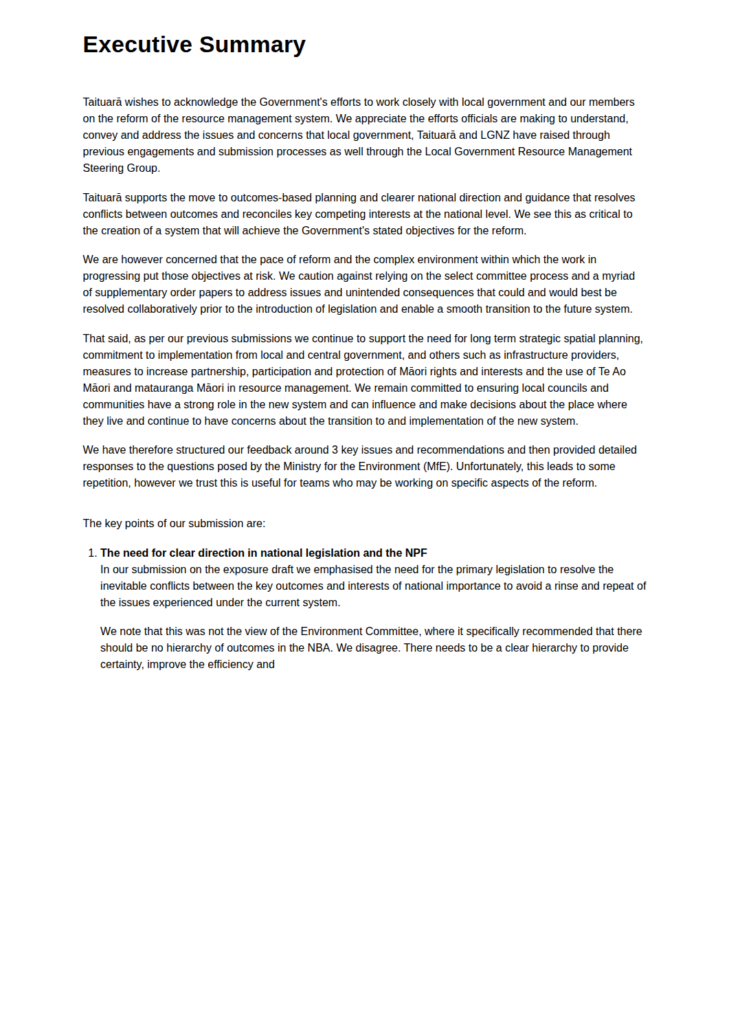Executive Summary
Taituarā wishes to acknowledge the Government's efforts to work closely with local government and our members on the reform of the resource management system. We appreciate the efforts officials are making to understand, convey and address the issues and concerns that local government, Taituarā and LGNZ have raised through previous engagements and submission processes as well through the Local Government Resource Management Steering Group.
Taituarā supports the move to outcomes-based planning and clearer national direction and guidance that resolves conflicts between outcomes and reconciles key competing interests at the national level. We see this as critical to the creation of a system that will achieve the Government's stated objectives for the reform.
We are however concerned that the pace of reform and the complex environment within which the work in progressing put those objectives at risk. We caution against relying on the select committee process and a myriad of supplementary order papers to address issues and unintended consequences that could and would best be resolved collaboratively prior to the introduction of legislation and enable a smooth transition to the future system.
That said, as per our previous submissions we continue to support the need for long term strategic spatial planning, commitment to implementation from local and central government, and others such as infrastructure providers, measures to increase partnership, participation and protection of Māori rights and interests and the use of Te Ao Māori and matauranga Māori in resource management. We remain committed to ensuring local councils and communities have a strong role in the new system and can influence and make decisions about the place where they live and continue to have concerns about the transition to and implementation of the new system.
We have therefore structured our feedback around 3 key issues and recommendations and then provided detailed responses to the questions posed by the Ministry for the Environment (MfE). Unfortunately, this leads to some repetition, however we trust this is useful for teams who may be working on specific aspects of the reform.
The key points of our submission are:
The need for clear direction in national legislation and the NPF
In our submission on the exposure draft we emphasised the need for the primary legislation to resolve the inevitable conflicts between the key outcomes and interests of national importance to avoid a rinse and repeat of the issues experienced under the current system.
We note that this was not the view of the Environment Committee, where it specifically recommended that there should be no hierarchy of outcomes in the NBA. We disagree. There needs to be a clear hierarchy to provide certainty, improve the efficiency and